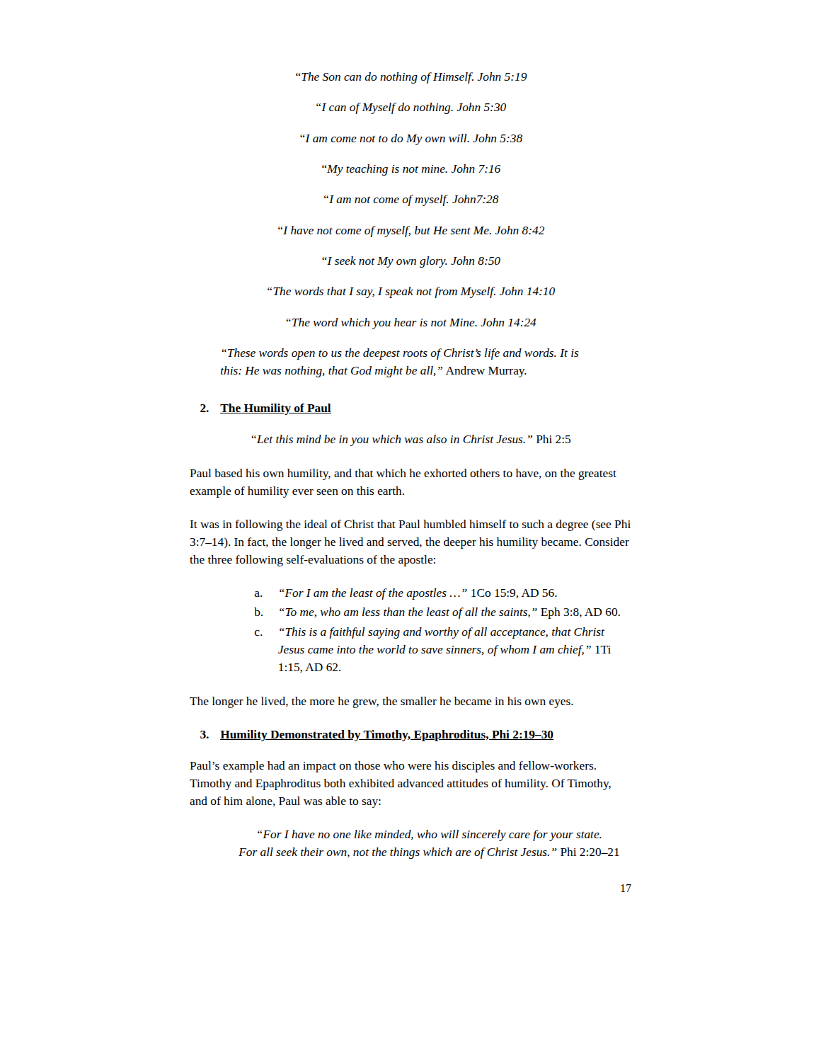“The Son can do nothing of Himself. John 5:19
“I can of Myself do nothing. John 5:30
“I am come not to do My own will. John 5:38
“My teaching is not mine. John 7:16
“I am not come of myself. John7:28
“I have not come of myself, but He sent Me. John 8:42
“I seek not My own glory. John 8:50
“The words that I say, I speak not from Myself. John 14:10
“The word which you hear is not Mine. John 14:24
“These words open to us the deepest roots of Christ’s life and words. It is this: He was nothing, that God might be all,” Andrew Murray.
2. The Humility of Paul
“Let this mind be in you which was also in Christ Jesus.” Phi 2:5
Paul based his own humility, and that which he exhorted others to have, on the greatest example of humility ever seen on this earth.
It was in following the ideal of Christ that Paul humbled himself to such a degree (see Phi 3:7–14). In fact, the longer he lived and served, the deeper his humility became. Consider the three following self-evaluations of the apostle:
a.“For I am the least of the apostles …” 1Co 15:9, AD 56.
b.“To me, who am less than the least of all the saints,” Eph 3:8, AD 60.
c.“This is a faithful saying and worthy of all acceptance, that Christ Jesus came into the world to save sinners, of whom I am chief,” 1Ti 1:15, AD 62.
The longer he lived, the more he grew, the smaller he became in his own eyes.
3. Humility Demonstrated by Timothy, Epaphroditus, Phi 2:19–30
Paul’s example had an impact on those who were his disciples and fellow-workers. Timothy and Epaphroditus both exhibited advanced attitudes of humility. Of Timothy, and of him alone, Paul was able to say:
“For I have no one like minded, who will sincerely care for your state.
For all seek their own, not the things which are of Christ Jesus.” Phi 2:20–21
17